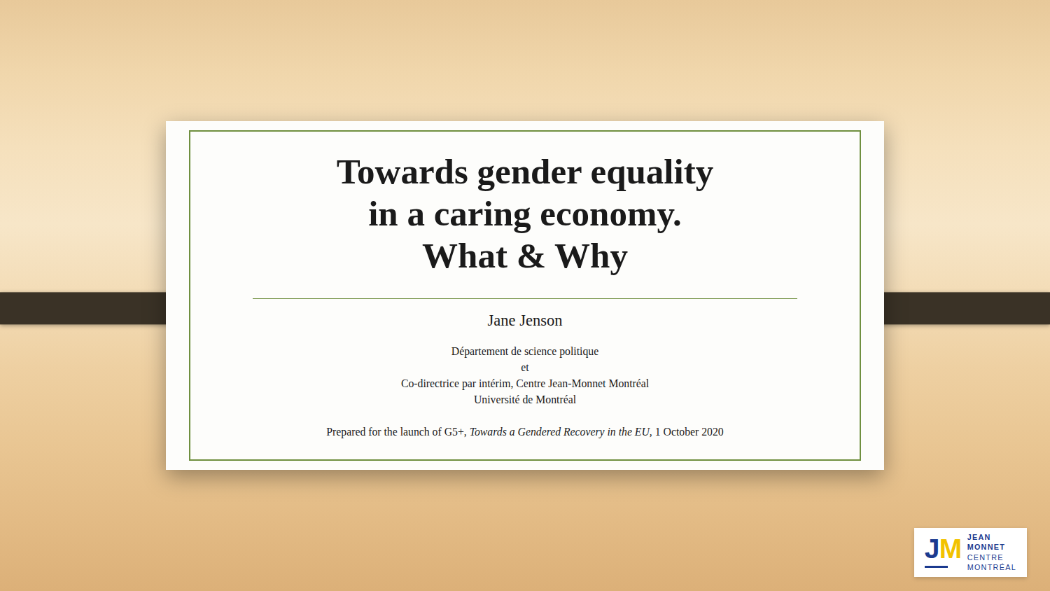Towards gender equality
in a caring economy.
What & Why
Jane Jenson
Département de science politique
et
Co-directrice par intérim, Centre Jean-Monnet Montréal
Université de Montréal
Prepared for the launch of G5+, Towards a Gendered Recovery in the EU, 1 October 2020
JM
Jean Monnet Centre Montréal